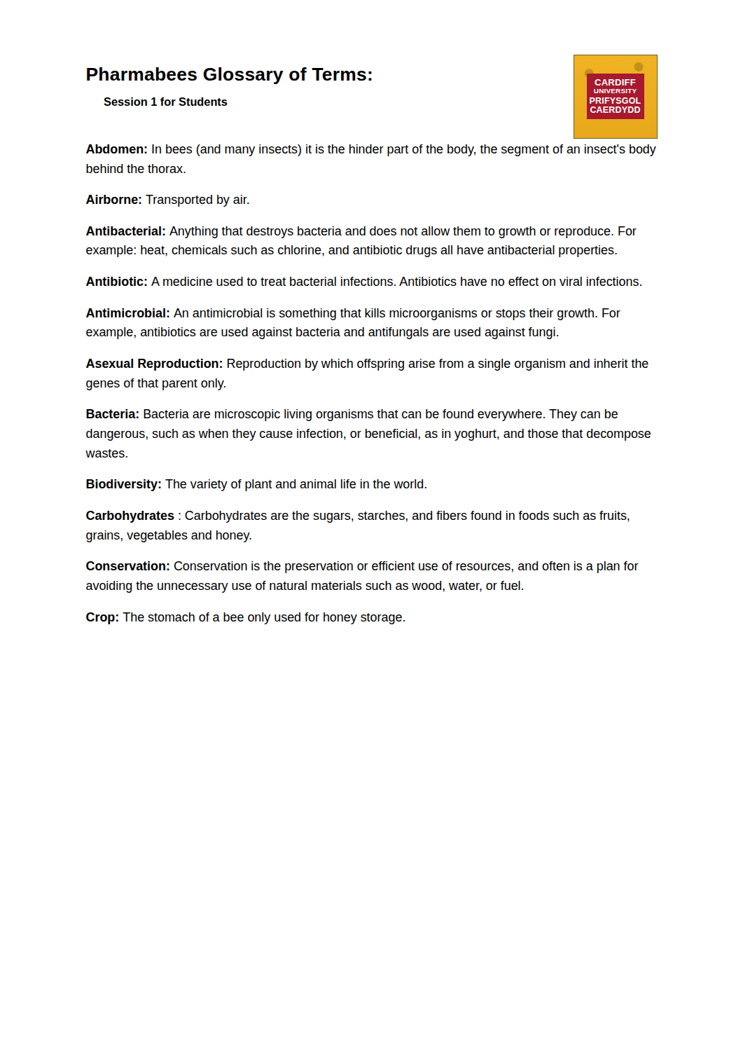CARDIFF UNIVERSITY PRIFYSGOL
CAERDYDD
Pharmabees Glossary of Terms:
Session 1 for Students
Abdomen:
In bees (and many insects) it is the hinder part of the body, the segment of an insect's body behind the thorax.
Airborne:
Transported by air.
Antibacterial:
Anything that destroys bacteria and does not allow them to growth or reproduce. For example: heat, chemicals such as chlorine, and antibiotic drugs all have antibacterial properties.
Antibiotic:
A medicine used to treat bacterial infections. Antibiotics have no effect on viral infections.
Antimicrobial:
An antimicrobial is something that kills microorganisms or stops their growth. For example, antibiotics are used against bacteria and antifungals are used against fungi.
Asexual Reproduction:
Reproduction by which offspring arise from a single organism and inherit the genes of that parent only.
Bacteria:
Bacteria are microscopic living organisms that can be found everywhere. They can be dangerous, such as when they cause infection, or beneficial, as in yoghurt, and those that decompose wastes.
Biodiversity:
The variety of plant and animal life in the world.
Carbohydrates
: Carbohydrates are the sugars, starches, and fibers found in foods such as fruits, grains, vegetables and honey.
Conservation:
Conservation is the preservation or efficient use of resources, and often is a plan for avoiding the unnecessary use of natural materials such as wood, water, or fuel.
Crop:
The stomach of a bee only used for honey storage.